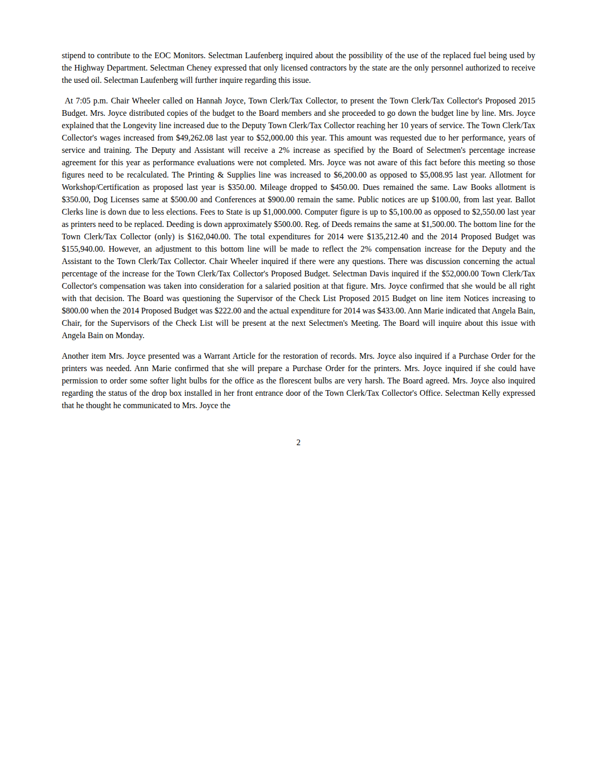stipend to contribute to the EOC Monitors. Selectman Laufenberg inquired about the possibility of the use of the replaced fuel being used by the Highway Department. Selectman Cheney expressed that only licensed contractors by the state are the only personnel authorized to receive the used oil. Selectman Laufenberg will further inquire regarding this issue.
At 7:05 p.m. Chair Wheeler called on Hannah Joyce, Town Clerk/Tax Collector, to present the Town Clerk/Tax Collector's Proposed 2015 Budget. Mrs. Joyce distributed copies of the budget to the Board members and she proceeded to go down the budget line by line. Mrs. Joyce explained that the Longevity line increased due to the Deputy Town Clerk/Tax Collector reaching her 10 years of service. The Town Clerk/Tax Collector's wages increased from $49,262.08 last year to $52,000.00 this year. This amount was requested due to her performance, years of service and training. The Deputy and Assistant will receive a 2% increase as specified by the Board of Selectmen's percentage increase agreement for this year as performance evaluations were not completed. Mrs. Joyce was not aware of this fact before this meeting so those figures need to be recalculated. The Printing & Supplies line was increased to $6,200.00 as opposed to $5,008.95 last year. Allotment for Workshop/Certification as proposed last year is $350.00. Mileage dropped to $450.00. Dues remained the same. Law Books allotment is $350.00, Dog Licenses same at $500.00 and Conferences at $900.00 remain the same. Public notices are up $100.00, from last year. Ballot Clerks line is down due to less elections. Fees to State is up $1,000.000. Computer figure is up to $5,100.00 as opposed to $2,550.00 last year as printers need to be replaced. Deeding is down approximately $500.00. Reg. of Deeds remains the same at $1,500.00. The bottom line for the Town Clerk/Tax Collector (only) is $162,040.00. The total expenditures for 2014 were $135,212.40 and the 2014 Proposed Budget was $155,940.00. However, an adjustment to this bottom line will be made to reflect the 2% compensation increase for the Deputy and the Assistant to the Town Clerk/Tax Collector. Chair Wheeler inquired if there were any questions. There was discussion concerning the actual percentage of the increase for the Town Clerk/Tax Collector's Proposed Budget. Selectman Davis inquired if the $52,000.00 Town Clerk/Tax Collector's compensation was taken into consideration for a salaried position at that figure. Mrs. Joyce confirmed that she would be all right with that decision. The Board was questioning the Supervisor of the Check List Proposed 2015 Budget on line item Notices increasing to $800.00 when the 2014 Proposed Budget was $222.00 and the actual expenditure for 2014 was $433.00. Ann Marie indicated that Angela Bain, Chair, for the Supervisors of the Check List will be present at the next Selectmen's Meeting. The Board will inquire about this issue with Angela Bain on Monday.
Another item Mrs. Joyce presented was a Warrant Article for the restoration of records. Mrs. Joyce also inquired if a Purchase Order for the printers was needed. Ann Marie confirmed that she will prepare a Purchase Order for the printers. Mrs. Joyce inquired if she could have permission to order some softer light bulbs for the office as the florescent bulbs are very harsh. The Board agreed. Mrs. Joyce also inquired regarding the status of the drop box installed in her front entrance door of the Town Clerk/Tax Collector's Office. Selectman Kelly expressed that he thought he communicated to Mrs. Joyce the
2